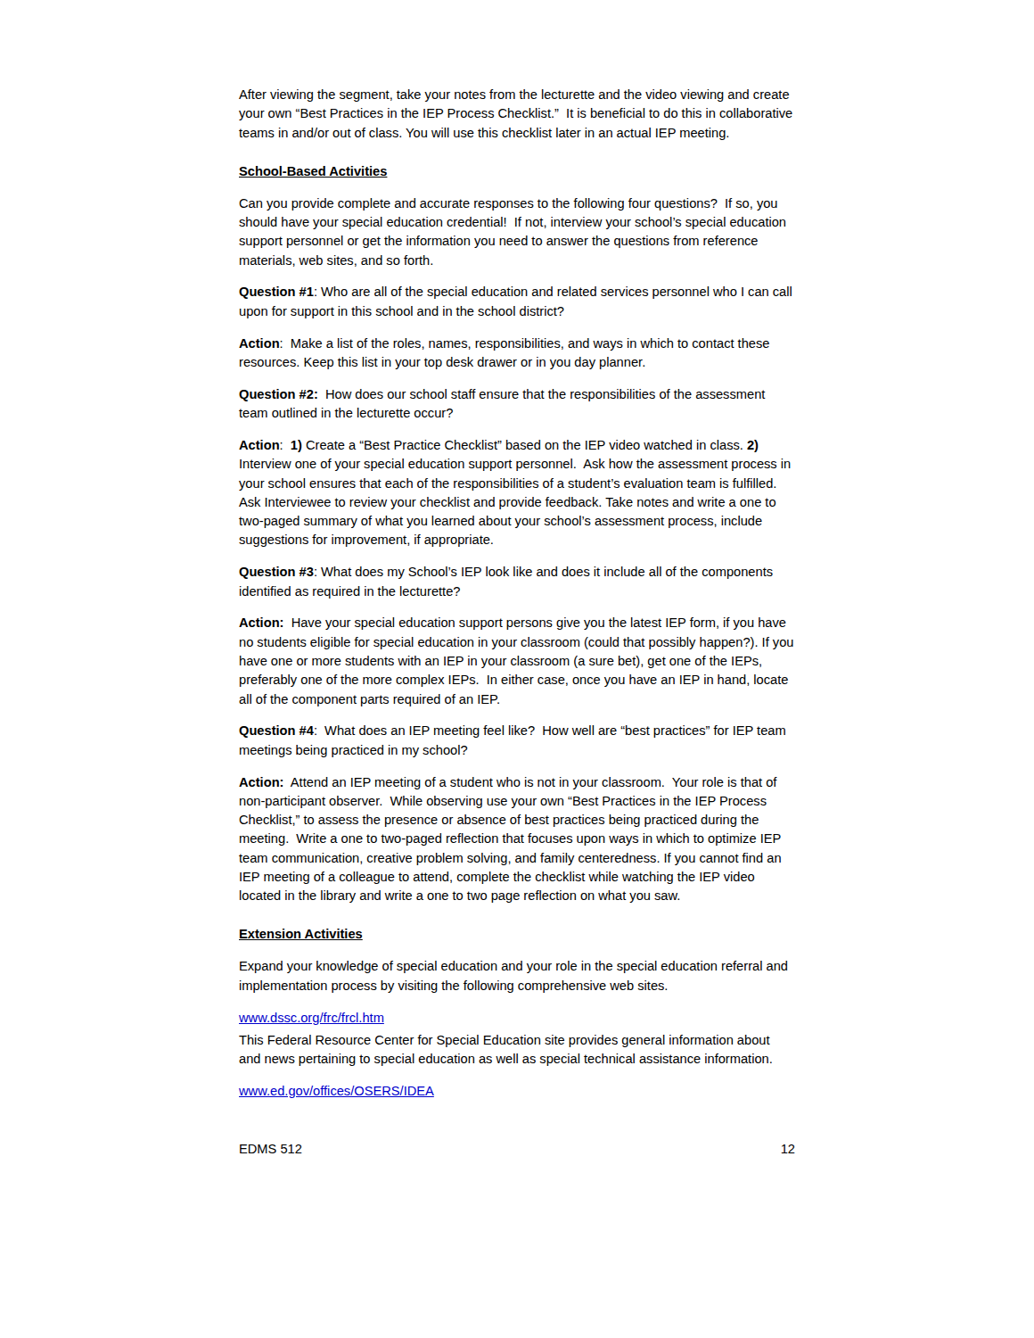After viewing the segment, take your notes from the lecturette and the video viewing and create your own “Best Practices in the IEP Process Checklist.” It is beneficial to do this in collaborative teams in and/or out of class. You will use this checklist later in an actual IEP meeting.
School-Based Activities
Can you provide complete and accurate responses to the following four questions? If so, you should have your special education credential! If not, interview your school’s special education support personnel or get the information you need to answer the questions from reference materials, web sites, and so forth.
Question #1: Who are all of the special education and related services personnel who I can call upon for support in this school and in the school district?
Action: Make a list of the roles, names, responsibilities, and ways in which to contact these resources. Keep this list in your top desk drawer or in you day planner.
Question #2: How does our school staff ensure that the responsibilities of the assessment team outlined in the lecturette occur?
Action: 1) Create a “Best Practice Checklist” based on the IEP video watched in class. 2) Interview one of your special education support personnel. Ask how the assessment process in your school ensures that each of the responsibilities of a student’s evaluation team is fulfilled. Ask Interviewee to review your checklist and provide feedback. Take notes and write a one to two-paged summary of what you learned about your school’s assessment process, include suggestions for improvement, if appropriate.
Question #3: What does my School’s IEP look like and does it include all of the components identified as required in the lecturette?
Action: Have your special education support persons give you the latest IEP form, if you have no students eligible for special education in your classroom (could that possibly happen?). If you have one or more students with an IEP in your classroom (a sure bet), get one of the IEPs, preferably one of the more complex IEPs. In either case, once you have an IEP in hand, locate all of the component parts required of an IEP.
Question #4: What does an IEP meeting feel like? How well are “best practices” for IEP team meetings being practiced in my school?
Action: Attend an IEP meeting of a student who is not in your classroom. Your role is that of non-participant observer. While observing use your own “Best Practices in the IEP Process Checklist,” to assess the presence or absence of best practices being practiced during the meeting. Write a one to two-paged reflection that focuses upon ways in which to optimize IEP team communication, creative problem solving, and family centeredness. If you cannot find an IEP meeting of a colleague to attend, complete the checklist while watching the IEP video located in the library and write a one to two page reflection on what you saw.
Extension Activities
Expand your knowledge of special education and your role in the special education referral and implementation process by visiting the following comprehensive web sites.
www.dssc.org/frc/frcl.htm
This Federal Resource Center for Special Education site provides general information about and news pertaining to special education as well as special technical assistance information.
www.ed.gov/offices/OSERS/IDEA
EDMS 512 12